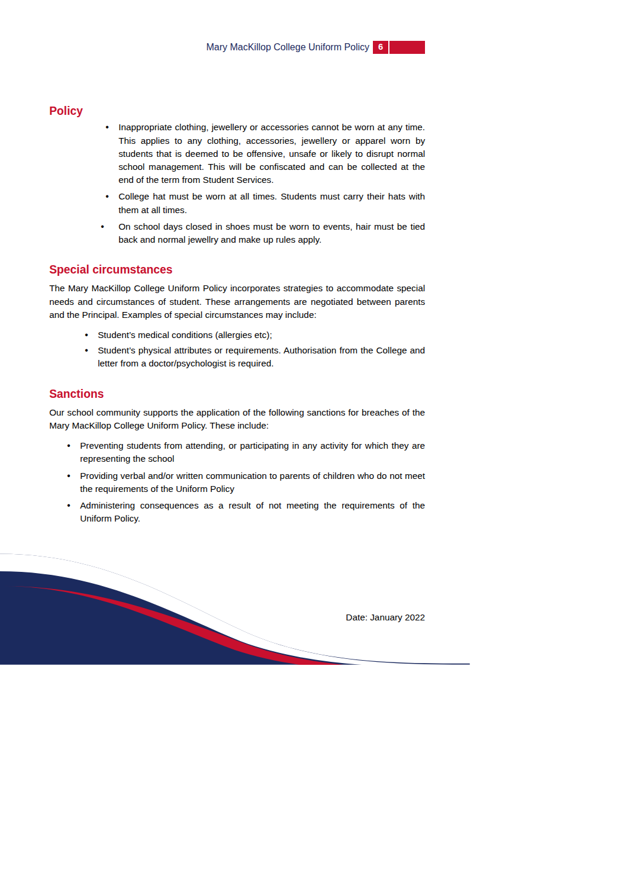Mary MacKillop College Uniform Policy 6
Policy
Inappropriate clothing, jewellery or accessories cannot be worn at any time. This applies to any clothing, accessories, jewellery or apparel worn by students that is deemed to be offensive, unsafe or likely to disrupt normal school management. This will be confiscated and can be collected at the end of the term from Student Services.
College hat must be worn at all times. Students must carry their hats with them at all times.
On school days closed in shoes must be worn to events, hair must be tied back and normal jewellry and make up rules apply.
Special circumstances
The Mary MacKillop College Uniform Policy incorporates strategies to accommodate special needs and circumstances of student. These arrangements are negotiated between parents and the Principal. Examples of special circumstances may include:
Student’s medical conditions (allergies etc);
Student’s physical attributes or requirements. Authorisation from the College and letter from a doctor/psychologist is required.
Sanctions
Our school community supports the application of the following sanctions for breaches of the Mary MacKillop College Uniform Policy. These include:
Preventing students from attending, or participating in any activity for which they are representing the school
Providing verbal and/or written communication to parents of children who do not meet the requirements of the Uniform Policy
Administering consequences as a result of not meeting the requirements of the Uniform Policy.
Date: January 2022